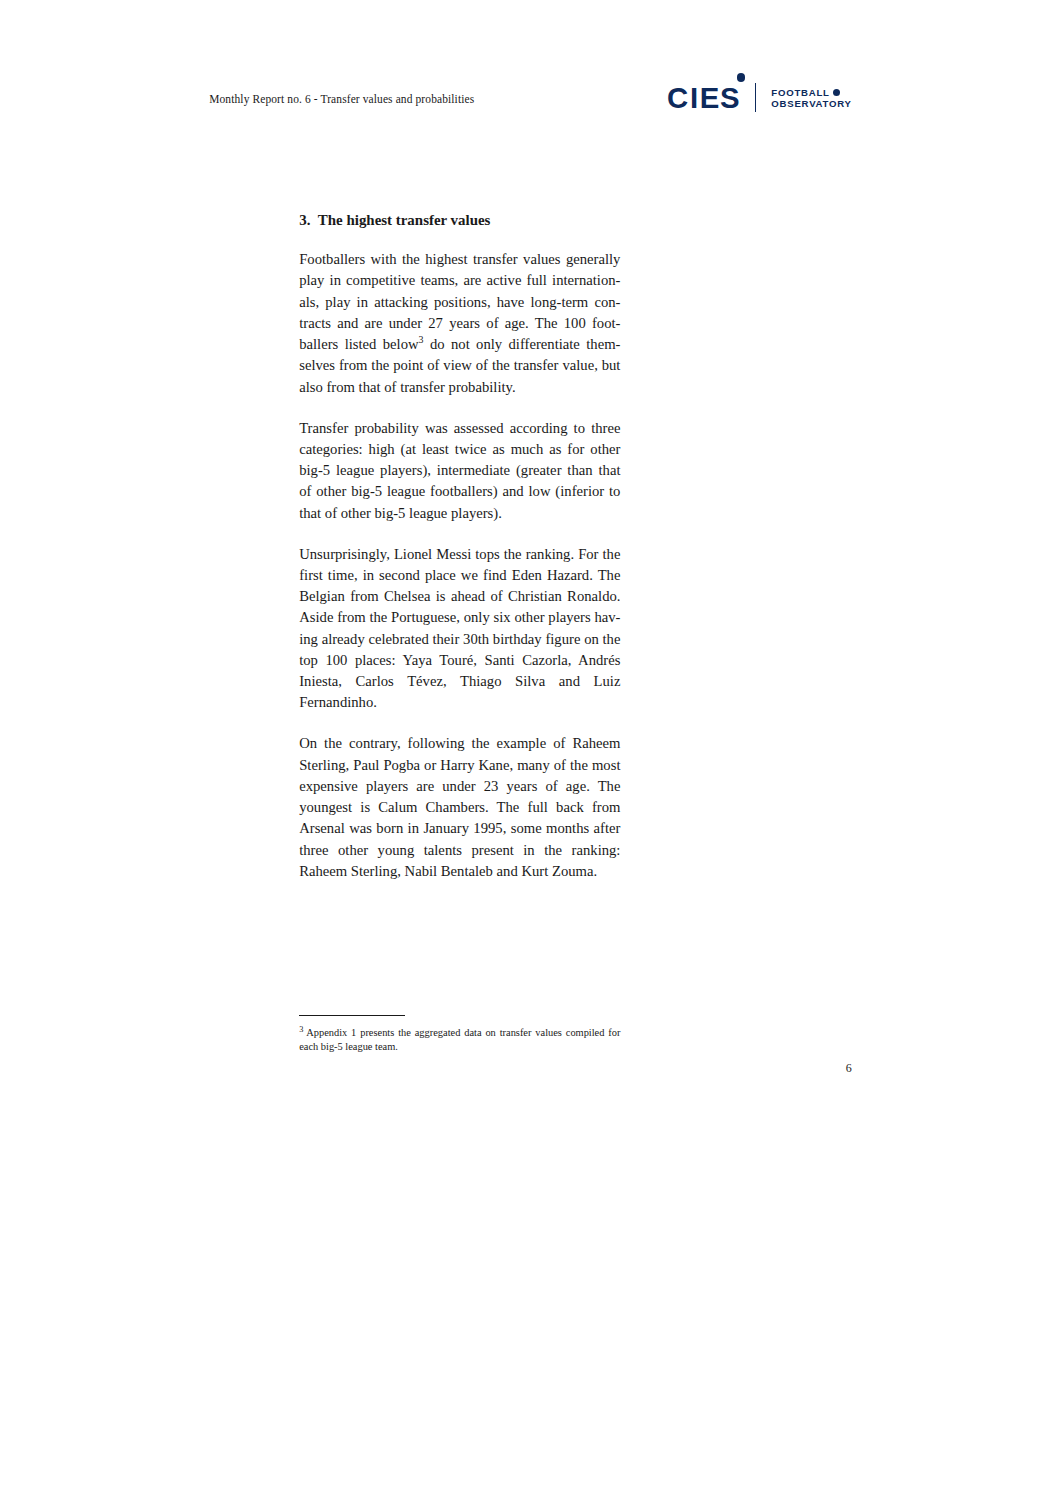Monthly Report no. 6 - Transfer values and probabilities
CIES
Football
Observatory
3. The highest transfer values
Footballers with the highest transfer values generally play in competitive teams, are active full internationals, play in attacking positions, have long-term contracts and are under 27 years of age. The 100 footballers listed below3 do not only differentiate themselves from the point of view of the transfer value, but also from that of transfer probability.
Transfer probability was assessed according to three categories: high (at least twice as much as for other big-5 league players), intermediate (greater than that of other big-5 league footballers) and low (inferior to that of other big-5 league players).
Unsurprisingly, Lionel Messi tops the ranking. For the first time, in second place we find Eden Hazard. The Belgian from Chelsea is ahead of Christian Ronaldo. Aside from the Portuguese, only six other players having already celebrated their 30th birthday figure on the top 100 places: Yaya Touré, Santi Cazorla, Andrés Iniesta, Carlos Tévez, Thiago Silva and Luiz Fernandinho.
On the contrary, following the example of Raheem Sterling, Paul Pogba or Harry Kane, many of the most expensive players are under 23 years of age. The youngest is Calum Chambers. The full back from Arsenal was born in January 1995, some months after three other young talents present in the ranking: Raheem Sterling, Nabil Bentaleb and Kurt Zouma.
3 Appendix 1 presents the aggregated data on transfer values compiled for each big-5 league team.
6